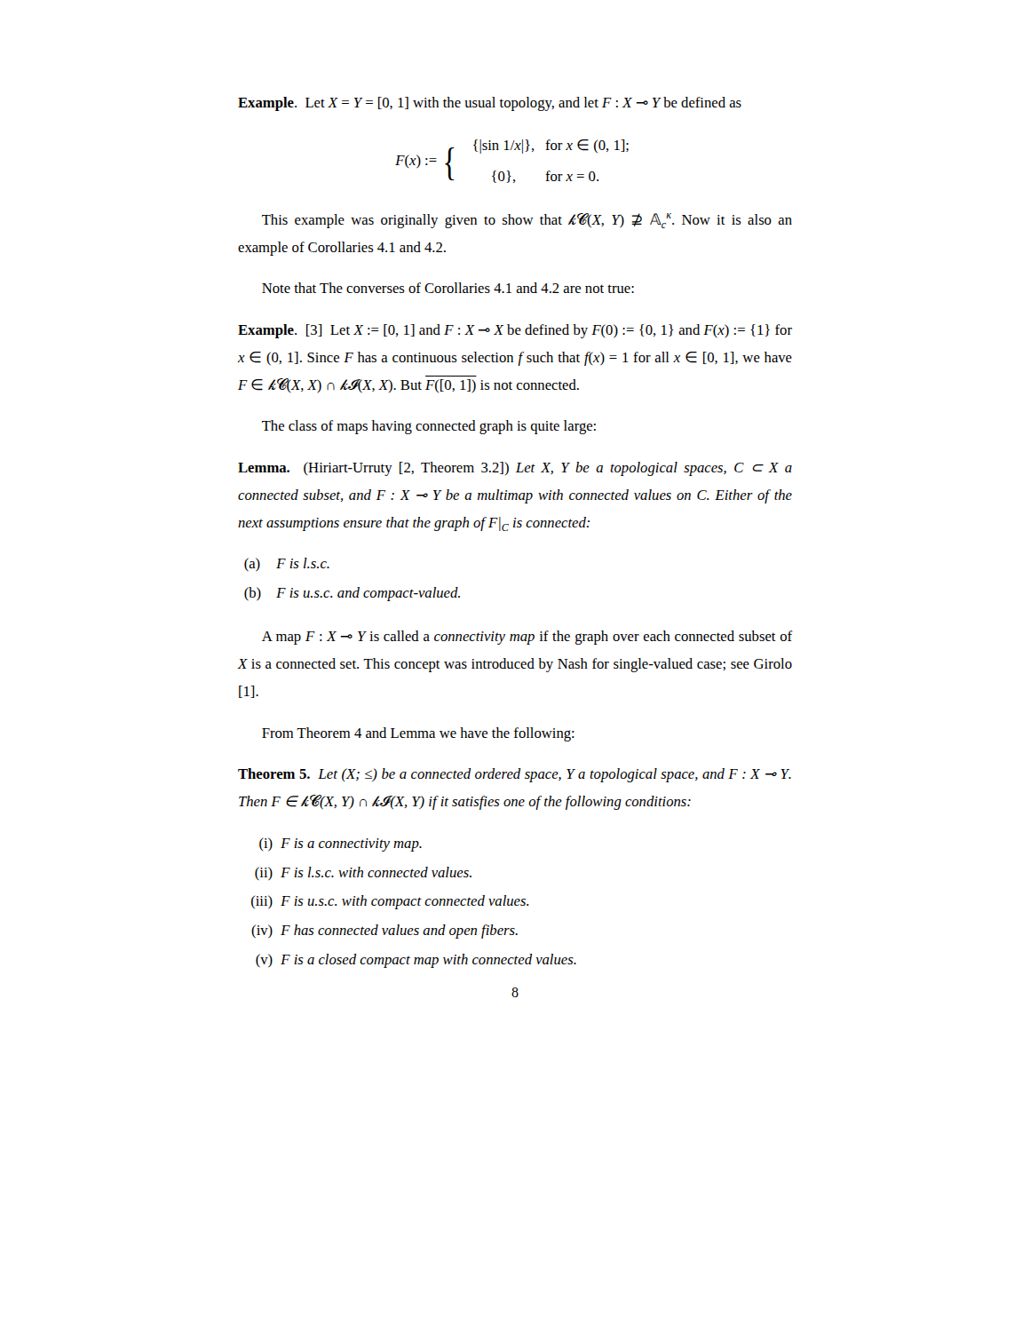Example. Let X = Y = [0, 1] with the usual topology, and let F : X ⊸ Y be defined as
F(x) := {
| {/sin 1/ x /}, | for x ∈ (0, 1]; |
| {0}, | for x = 0. |
This example was originally given to show that 𝓀𝓒(X, Y) ⊉ 𝔸cκ. Now it is also an example of Corollaries 4.1 and 4.2.
Note that The converses of Corollaries 4.1 and 4.2 are not true:
Example. [3] Let X := [0, 1] and F : X ⊸ X be defined by F(0) := {0, 1} and F(x) := {1} for x ∈ (0, 1]. Since F has a continuous selection f such that f(x) = 1 for all x ∈ [0, 1], we have F ∈ 𝓀𝓒(X, X) ∩ 𝓀𝓘(X, X). But F([0, 1]) is not connected.
The class of maps having connected graph is quite large:
Lemma. (Hiriart-Urruty [2, Theorem 3.2]) Let X, Y be a topological spaces, C ⊂ X a connected subset, and F : X ⊸ Y be a multimap with connected values on C. Either of the next assumptions ensure that the graph of F|C is connected:
(a) F is l.s.c.
(b) F is u.s.c. and compact-valued.
A map F : X ⊸ Y is called a connectivity map if the graph over each connected subset of X is a connected set. This concept was introduced by Nash for single-valued case; see Girolo [1].
From Theorem 4 and Lemma we have the following:
Theorem 5. Let (X; ≤) be a connected ordered space, Y a topological space, and F : X ⊸ Y. Then F ∈ 𝓀𝓒(X, Y) ∩ 𝓀𝓘(X, Y) if it satisfies one of the following conditions:
(i) F is a connectivity map.
(ii) F is l.s.c. with connected values.
(iii) F is u.s.c. with compact connected values.
(iv) F has connected values and open fibers.
(v) F is a closed compact map with connected values.
8